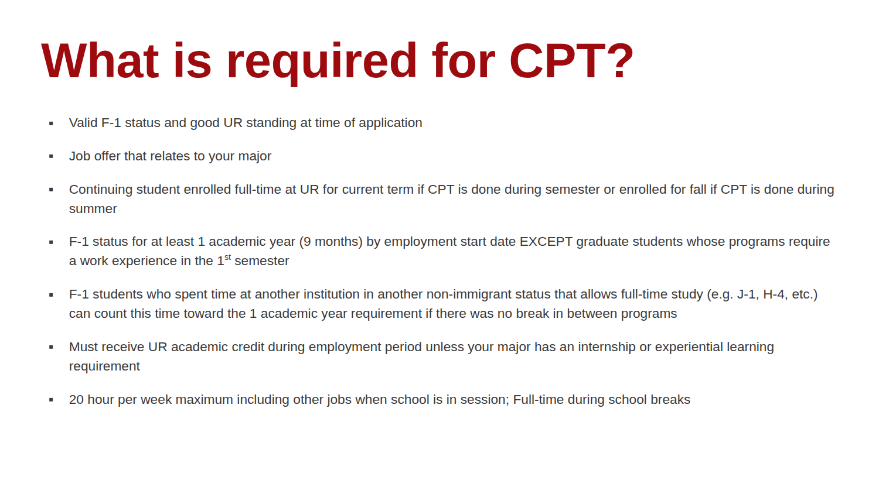What is required for CPT?
Valid F-1 status and good UR standing at time of application
Job offer that relates to your major
Continuing student enrolled full-time at UR for current term if CPT is done during semester or enrolled for fall if CPT is done during summer
F-1 status for at least 1 academic year (9 months) by employment start date EXCEPT graduate students whose programs require a work experience in the 1st semester
F-1 students who spent time at another institution in another non-immigrant status that allows full-time study (e.g. J-1, H-4, etc.) can count this time toward the 1 academic year requirement if there was no break in between programs
Must receive UR academic credit during employment period unless your major has an internship or experiential learning requirement
20 hour per week maximum including other jobs when school is in session; Full-time during school breaks